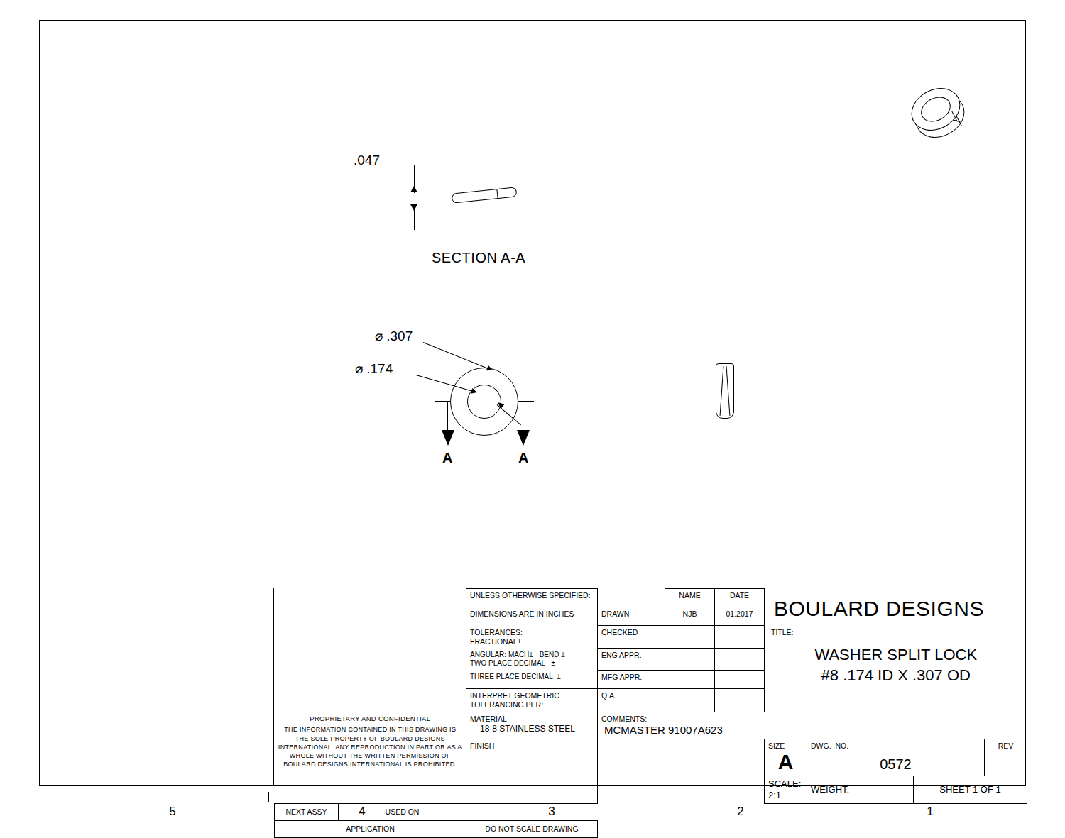5
4
3
2
1
.047
SECTION A-A
⌀ .307
⌀ .174
A
A
| | | | UNLESS OTHERWISE SPECIFIED: | | NAME | DATE | BOULARD DESIGNS |
| | | | DIMENSIONS ARE IN INCHES | DRAWN | NJB | 01.2017 |
| | | | TOLERANCES: FRACTIONAL± | CHECKED | | | TITLE: WASHER SPLIT LOCK #8 .174 ID X .307 OD |
| | | | ANGULAR: MACH ± BEND ± TWO PLACE DECIMAL ± | ENG APPR. | | |
| | | | THREE PLACE DECIMAL ± | MFG APPR. | | |
| | | | INTERPRET GEOMETRIC TOLERANCING PER: | Q.A. | | | |
| PROPRIETARY AND CONFIDENTIAL THE INFORMATION CONTAINED IN THIS DRAWING IS THE SOLE PROPERTY OF BOULARD DESIGNS INTERNATIONAL. ANY REPRODUCTION IN PART OR AS A WHOLE WITHOUT THE WRITTEN PERMISSION OF BOULARD DESIGNS INTERNATIONAL IS PROHIBITED. | MATERIAL 18-8 STAINLESS STEEL | COMMENTS: MCMASTER 91007A623 | |
| FINISH | | SIZE A | DWG. NO. 0572 | REV |
| SCALE: 2:1 | WEIGHT: | SHEET 1 OF 1 |
| NEXT ASSY | USED ON | | |
| APPLICATION | DO NOT SCALE DRAWING | |